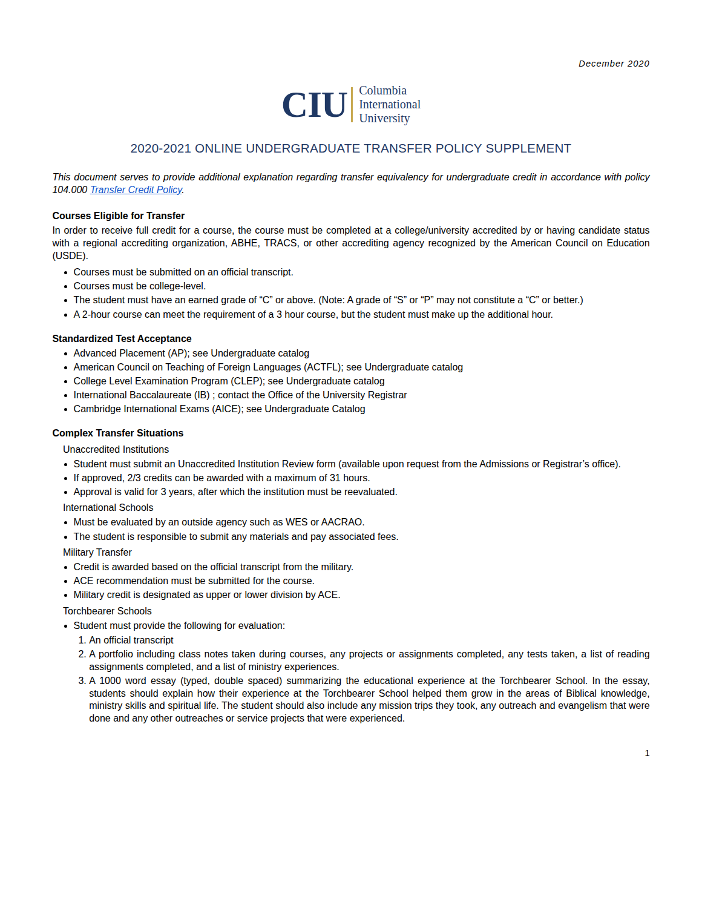December 2020
CIU Columbia
International
University
2020-2021 ONLINE UNDERGRADUATE TRANSFER POLICY SUPPLEMENT
This document serves to provide additional explanation regarding transfer equivalency for undergraduate credit in accordance with policy 104.000 Transfer Credit Policy.
Courses Eligible for Transfer
In order to receive full credit for a course, the course must be completed at a college/university accredited by or having candidate status with a regional accrediting organization, ABHE, TRACS, or other accrediting agency recognized by the American Council on Education (USDE).
Courses must be submitted on an official transcript.
Courses must be college-level.
The student must have an earned grade of “C” or above. (Note: A grade of “S” or “P” may not constitute a “C” or better.)
A 2-hour course can meet the requirement of a 3 hour course, but the student must make up the additional hour.
Standardized Test Acceptance
Advanced Placement (AP); see Undergraduate catalog
American Council on Teaching of Foreign Languages (ACTFL); see Undergraduate catalog
College Level Examination Program (CLEP); see Undergraduate catalog
International Baccalaureate (IB) ; contact the Office of the University Registrar
Cambridge International Exams (AICE); see Undergraduate Catalog
Complex Transfer Situations
Unaccredited Institutions
Student must submit an Unaccredited Institution Review form (available upon request from the Admissions or Registrar’s office).
If approved, 2/3 credits can be awarded with a maximum of 31 hours.
Approval is valid for 3 years, after which the institution must be reevaluated.
International Schools
Must be evaluated by an outside agency such as WES or AACRAO.
The student is responsible to submit any materials and pay associated fees.
Military Transfer
Credit is awarded based on the official transcript from the military.
ACE recommendation must be submitted for the course.
Military credit is designated as upper or lower division by ACE.
Torchbearer Schools
Student must provide the following for evaluation:
An official transcript
A portfolio including class notes taken during courses, any projects or assignments completed, any tests taken, a list of reading assignments completed, and a list of ministry experiences.
A 1000 word essay (typed, double spaced) summarizing the educational experience at the Torchbearer School. In the essay, students should explain how their experience at the Torchbearer School helped them grow in the areas of Biblical knowledge, ministry skills and spiritual life. The student should also include any mission trips they took, any outreach and evangelism that were done and any other outreaches or service projects that were experienced.
1